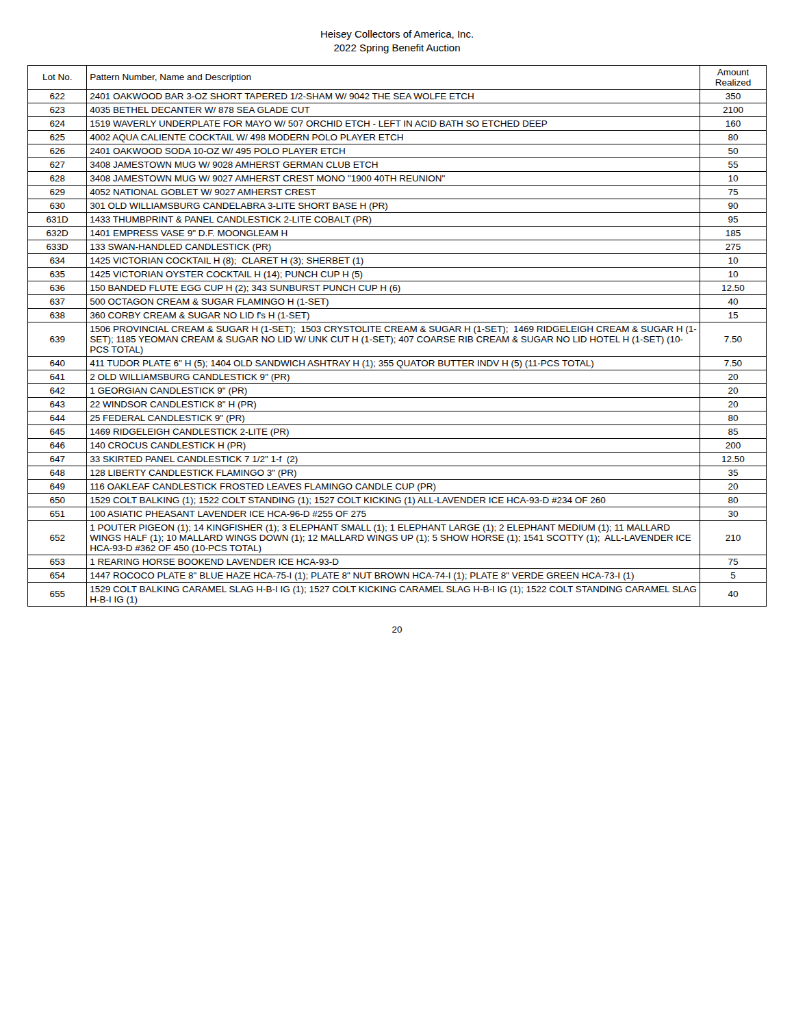Heisey Collectors of America, Inc.
2022 Spring Benefit Auction
| Lot No. | Pattern Number, Name and Description | Amount Realized |
| --- | --- | --- |
| 622 | 2401 OAKWOOD BAR 3-OZ SHORT TAPERED 1/2-SHAM W/ 9042 THE SEA WOLFE ETCH | 350 |
| 623 | 4035 BETHEL DECANTER W/ 878 SEA GLADE CUT | 2100 |
| 624 | 1519 WAVERLY UNDERPLATE FOR MAYO W/ 507 ORCHID ETCH - LEFT IN ACID BATH SO ETCHED DEEP | 160 |
| 625 | 4002 AQUA CALIENTE COCKTAIL W/ 498 MODERN POLO PLAYER ETCH | 80 |
| 626 | 2401 OAKWOOD SODA 10-OZ W/ 495 POLO PLAYER ETCH | 50 |
| 627 | 3408 JAMESTOWN MUG W/ 9028 AMHERST GERMAN CLUB ETCH | 55 |
| 628 | 3408 JAMESTOWN MUG W/ 9027 AMHERST CREST MONO "1900 40TH REUNION" | 10 |
| 629 | 4052 NATIONAL GOBLET W/ 9027 AMHERST CREST | 75 |
| 630 | 301 OLD WILLIAMSBURG CANDELABRA 3-LITE SHORT BASE H (PR) | 90 |
| 631D | 1433 THUMBPRINT & PANEL CANDLESTICK 2-LITE COBALT (PR) | 95 |
| 632D | 1401 EMPRESS VASE 9" D.F. MOONGLEAM H | 185 |
| 633D | 133 SWAN-HANDLED CANDLESTICK (PR) | 275 |
| 634 | 1425 VICTORIAN COCKTAIL H (8); CLARET H (3); SHERBET (1) | 10 |
| 635 | 1425 VICTORIAN OYSTER COCKTAIL H (14); PUNCH CUP H (5) | 10 |
| 636 | 150 BANDED FLUTE EGG CUP H (2); 343 SUNBURST PUNCH CUP H (6) | 12.50 |
| 637 | 500 OCTAGON CREAM & SUGAR FLAMINGO H (1-SET) | 40 |
| 638 | 360 CORBY CREAM & SUGAR NO LID f's H (1-SET) | 15 |
| 639 | 1506 PROVINCIAL CREAM & SUGAR H (1-SET); 1503 CRYSTOLITE CREAM & SUGAR H (1-SET); 1469 RIDGELEIGH CREAM & SUGAR H (1-SET); 1185 YEOMAN CREAM & SUGAR NO LID W/ UNK CUT H (1-SET); 407 COARSE RIB CREAM & SUGAR NO LID HOTEL H (1-SET) (10-PCS TOTAL) | 7.50 |
| 640 | 411 TUDOR PLATE 6" H (5); 1404 OLD SANDWICH ASHTRAY H (1); 355 QUATOR BUTTER INDV H (5) (11-PCS TOTAL) | 7.50 |
| 641 | 2 OLD WILLIAMSBURG CANDLESTICK 9" (PR) | 20 |
| 642 | 1 GEORGIAN CANDLESTICK 9" (PR) | 20 |
| 643 | 22 WINDSOR CANDLESTICK 8" H (PR) | 20 |
| 644 | 25 FEDERAL CANDLESTICK 9" (PR) | 80 |
| 645 | 1469 RIDGELEIGH CANDLESTICK 2-LITE (PR) | 85 |
| 646 | 140 CROCUS CANDLESTICK H (PR) | 200 |
| 647 | 33 SKIRTED PANEL CANDLESTICK 7 1/2" 1-f (2) | 12.50 |
| 648 | 128 LIBERTY CANDLESTICK FLAMINGO 3" (PR) | 35 |
| 649 | 116 OAKLEAF CANDLESTICK FROSTED LEAVES FLAMINGO CANDLE CUP (PR) | 20 |
| 650 | 1529 COLT BALKING (1); 1522 COLT STANDING (1); 1527 COLT KICKING (1) ALL-LAVENDER ICE HCA-93-D #234 OF 260 | 80 |
| 651 | 100 ASIATIC PHEASANT LAVENDER ICE HCA-96-D #255 OF 275 | 30 |
| 652 | 1 POUTER PIGEON (1); 14 KINGFISHER (1); 3 ELEPHANT SMALL (1); 1 ELEPHANT LARGE (1); 2 ELEPHANT MEDIUM (1); 11 MALLARD WINGS HALF (1); 10 MALLARD WINGS DOWN (1); 12 MALLARD WINGS UP (1); 5 SHOW HORSE (1); 1541 SCOTTY (1); ALL-LAVENDER ICE HCA-93-D #362 OF 450 (10-PCS TOTAL) | 210 |
| 653 | 1 REARING HORSE BOOKEND LAVENDER ICE HCA-93-D | 75 |
| 654 | 1447 ROCOCO PLATE 8" BLUE HAZE HCA-75-I (1); PLATE 8" NUT BROWN HCA-74-I (1); PLATE 8" VERDE GREEN HCA-73-I (1) | 5 |
| 655 | 1529 COLT BALKING CARAMEL SLAG H-B-I IG (1); 1527 COLT KICKING CARAMEL SLAG H-B-I IG (1); 1522 COLT STANDING CARAMEL SLAG H-B-I IG (1) | 40 |
20